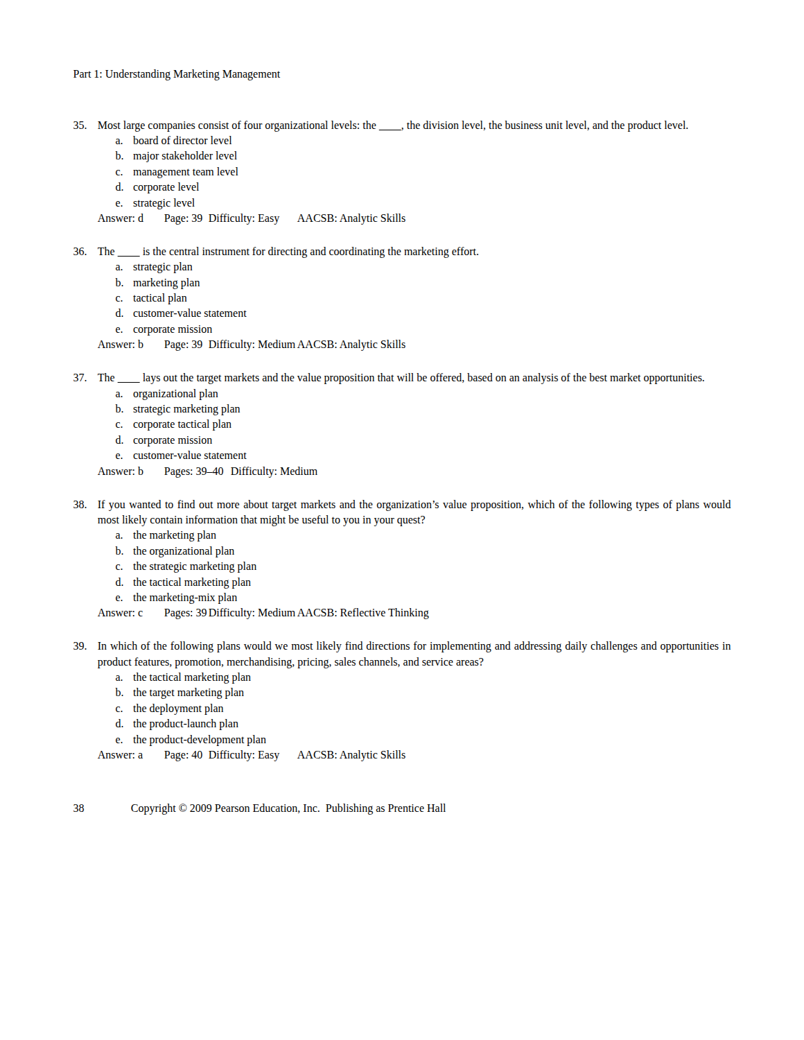Part 1: Understanding Marketing Management
35.
Most large companies consist of four organizational levels: the , the division level, the business unit level, and the product level.
a. board of director level
b. major stakeholder level
c. management team level
d. corporate level
e. strategic level
Answer: d Page: 39 Difficulty: Easy AACSB: Analytic Skills
36.
The is the central instrument for directing and coordinating the marketing effort.
a. strategic plan
b. marketing plan
c. tactical plan
d. customer-value statement
e. corporate mission
Answer: b Page: 39 Difficulty: Medium AACSB: Analytic Skills
37.
The lays out the target markets and the value proposition that will be offered, based on an analysis of the best market opportunities.
a. organizational plan
b. strategic marketing plan
c. corporate tactical plan
d. corporate mission
e. customer-value statement
Answer: b Pages: 39–40 Difficulty: Medium
38.
If you wanted to find out more about target markets and the organization’s value proposition, which of the following types of plans would most likely contain information that might be useful to you in your quest?
a. the marketing plan
b. the organizational plan
c. the strategic marketing plan
d. the tactical marketing plan
e. the marketing-mix plan
Answer: c Pages: 39 Difficulty: Medium AACSB: Reflective Thinking
39.
In which of the following plans would we most likely find directions for implementing and addressing daily challenges and opportunities in product features, promotion, merchandising, pricing, sales channels, and service areas?
a. the tactical marketing plan
b. the target marketing plan
c. the deployment plan
d. the product-launch plan
e. the product-development plan
Answer: a Page: 40 Difficulty: Easy AACSB: Analytic Skills
38 Copyright © 2009 Pearson Education, Inc. Publishing as Prentice Hall